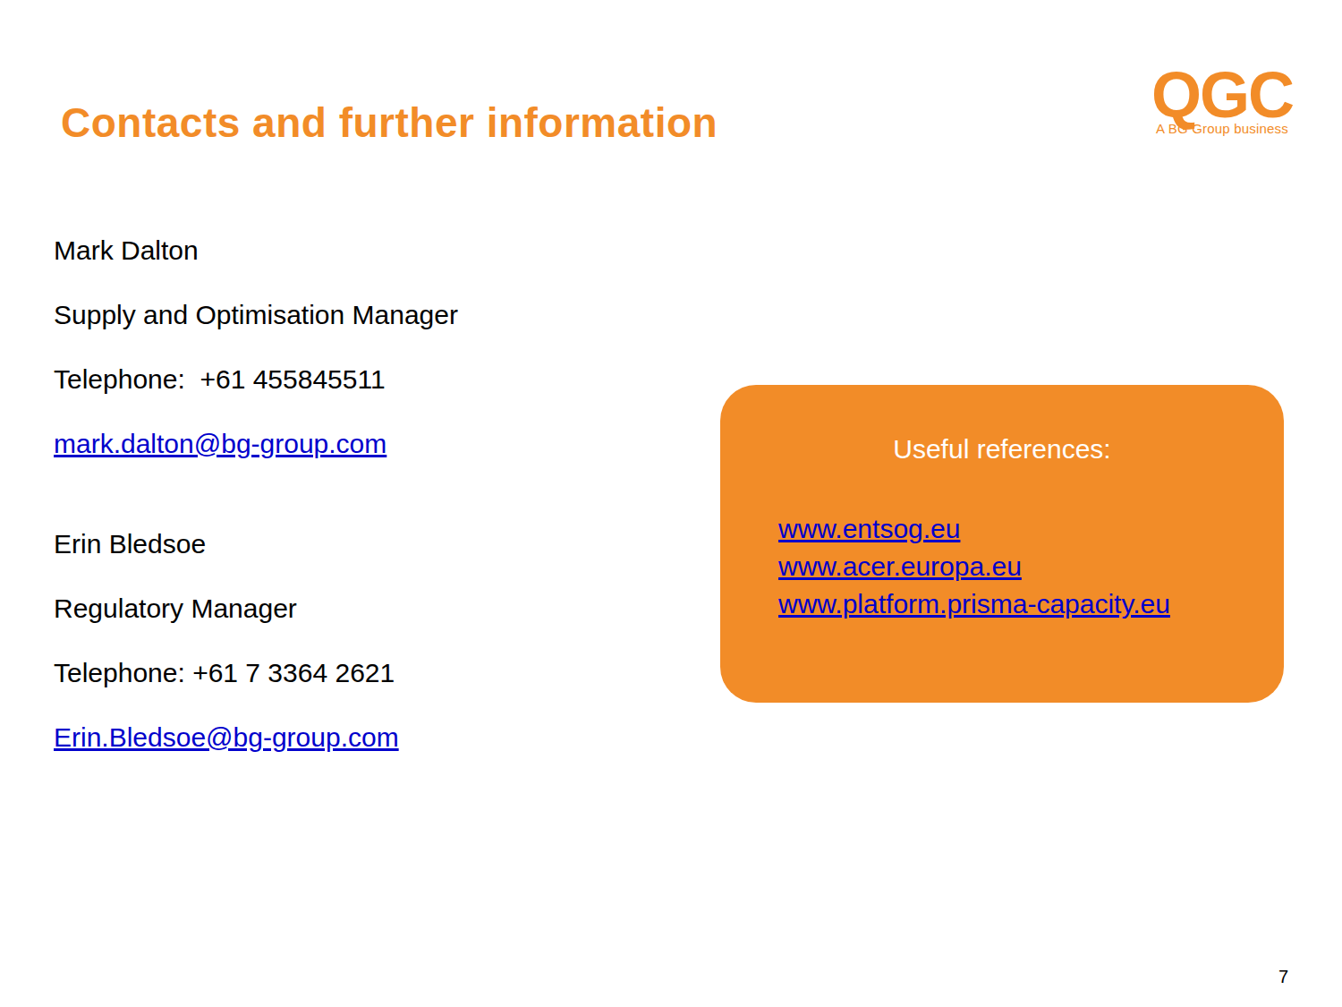QGC
A BG Group business
Contacts and further information
Mark Dalton
Supply and Optimisation Manager
Telephone: +61 455845511
mark.dalton@bg-group.com
Erin Bledsoe
Regulatory Manager
Telephone: +61 7 3364 2621
Erin.Bledsoe@bg-group.com
Useful references:
www.entsog.eu
www.acer.europa.eu
www.platform.prisma-capacity.eu
7